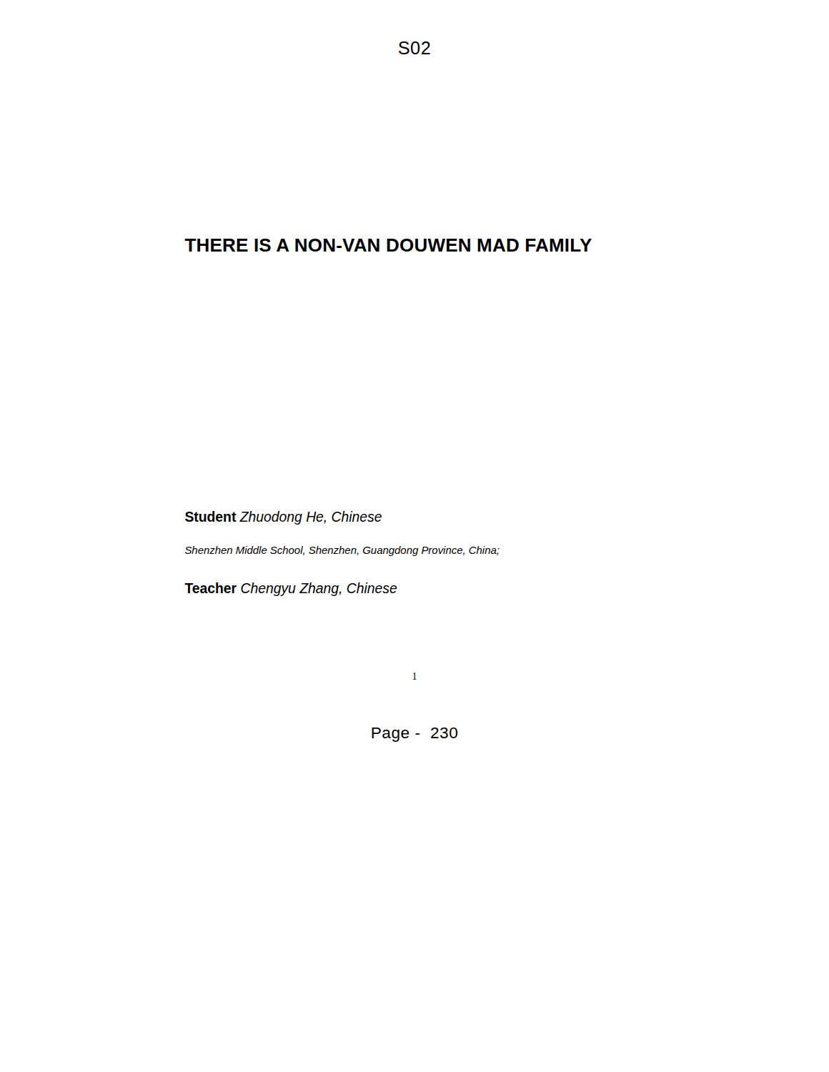S02
THERE IS A NON-VAN DOUWEN MAD FAMILY
Student Zhuodong He, Chinese
Shenzhen Middle School, Shenzhen, Guangdong Province, China;
Teacher Chengyu Zhang, Chinese
1
Page - 230